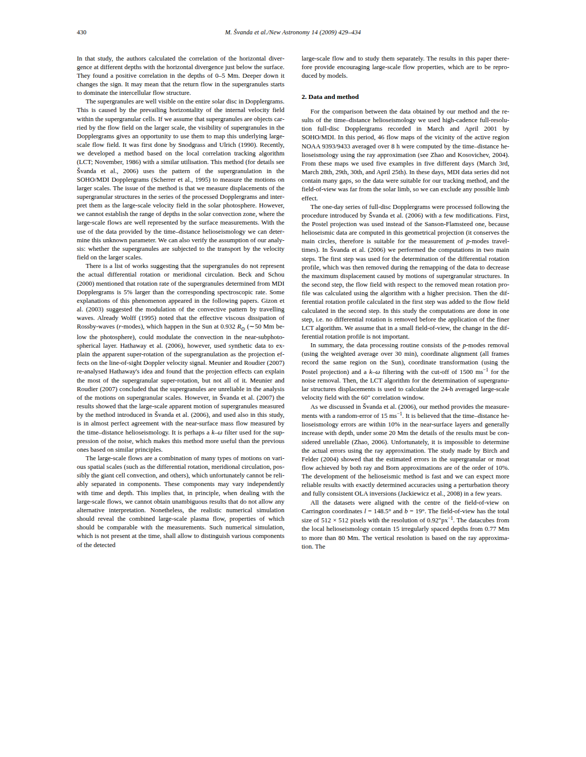430
M. Švanda et al./New Astronomy 14 (2009) 429–434
In that study, the authors calculated the correlation of the horizontal divergence at different depths with the horizontal divergence just below the surface. They found a positive correlation in the depths of 0–5 Mm. Deeper down it changes the sign. It may mean that the return flow in the supergranules starts to dominate the intercellular flow structure.
The supergranules are well visible on the entire solar disc in Dopplergrams. This is caused by the prevailing horizontality of the internal velocity field within the supergranular cells. If we assume that supergranules are objects carried by the flow field on the larger scale, the visibility of supergranules in the Dopplergrams gives an opportunity to use them to map this underlying large-scale flow field. It was first done by Snodgrass and Ulrich (1990). Recently, we developed a method based on the local correlation tracking algorithm (LCT; November, 1986) with a similar utilisation. This method (for details see Švanda et al., 2006) uses the pattern of the supergranulation in the SOHO/MDI Dopplergrams (Scherrer et al., 1995) to measure the motions on larger scales. The issue of the method is that we measure displacements of the supergranular structures in the series of the processed Dopplergrams and interpret them as the large-scale velocity field in the solar photosphere. However, we cannot establish the range of depths in the solar convection zone, where the large-scale flows are well represented by the surface measurements. With the use of the data provided by the time–distance helioseismology we can determine this unknown parameter. We can also verify the assumption of our analysis: whether the supergranules are subjected to the transport by the velocity field on the larger scales.
There is a list of works suggesting that the supergranules do not represent the actual differential rotation or meridional circulation. Beck and Schou (2000) mentioned that rotation rate of the supergranules determined from MDI Dopplergrams is 5% larger than the corresponding spectroscopic rate. Some explanations of this phenomenon appeared in the following papers. Gizon et al. (2003) suggested the modulation of the convective pattern by travelling waves. Already Wolff (1995) noted that the effective viscous dissipation of Rossby-waves (r-modes), which happen in the Sun at 0.932 R⊙ (∼50 Mm below the photosphere), could modulate the convection in the near-subphotospherical layer. Hathaway et al. (2006), however, used synthetic data to explain the apparent super-rotation of the supergranulation as the projection effects on the line-of-sight Doppler velocity signal. Meunier and Roudier (2007) re-analysed Hathaway's idea and found that the projection effects can explain the most of the supergranular super-rotation, but not all of it. Meunier and Roudier (2007) concluded that the supergranules are unreliable in the analysis of the motions on supergranular scales. However, in Švanda et al. (2007) the results showed that the large-scale apparent motion of supergranules measured by the method introduced in Švanda et al. (2006), and used also in this study, is in almost perfect agreement with the near-surface mass flow measured by the time–distance helioseismology. It is perhaps a k–ω filter used for the suppression of the noise, which makes this method more useful than the previous ones based on similar principles.
The large-scale flows are a combination of many types of motions on various spatial scales (such as the differential rotation, meridional circulation, possibly the giant cell convection, and others), which unfortunately cannot be reliably separated in components. These components may vary independently with time and depth. This implies that, in principle, when dealing with the large-scale flows, we cannot obtain unambiguous results that do not allow any alternative interpretation. Nonetheless, the realistic numerical simulation should reveal the combined large-scale plasma flow, properties of which should be comparable with the measurements. Such numerical simulation, which is not present at the time, shall allow to distinguish various components of the detected
large-scale flow and to study them separately. The results in this paper therefore provide encouraging large-scale flow properties, which are to be reproduced by models.
2. Data and method
For the comparison between the data obtained by our method and the results of the time–distance helioseismology we used high-cadence full-resolution full-disc Dopplergrams recorded in March and April 2001 by SOHO/MDI. In this period, 46 flow maps of the vicinity of the active region NOAA 9393/9433 averaged over 8 h were computed by the time–distance helioseismology using the ray approximation (see Zhao and Kosovichev, 2004). From these maps we used five examples in five different days (March 3rd, March 28th, 29th, 30th, and April 25th). In these days, MDI data series did not contain many gaps, so the data were suitable for our tracking method, and the field-of-view was far from the solar limb, so we can exclude any possible limb effect.
The one-day series of full-disc Dopplergrams were processed following the procedure introduced by Švanda et al. (2006) with a few modifications. First, the Postel projection was used instead of the Sanson-Flamsteed one, because helioseismic data are computed in this geometrical projection (it conserves the main circles, therefore is suitable for the measurement of p-modes travel-times). In Švanda et al. (2006) we performed the computations in two main steps. The first step was used for the determination of the differential rotation profile, which was then removed during the remapping of the data to decrease the maximum displacement caused by motions of supergranular structures. In the second step, the flow field with respect to the removed mean rotation profile was calculated using the algorithm with a higher precision. Then the differential rotation profile calculated in the first step was added to the flow field calculated in the second step. In this study the computations are done in one step, i.e. no differential rotation is removed before the application of the finer LCT algorithm. We assume that in a small field-of-view, the change in the differential rotation profile is not important.
In summary, the data processing routine consists of the p-modes removal (using the weighted average over 30 min), coordinate alignment (all frames record the same region on the Sun), coordinate transformation (using the Postel projection) and a k–ω filtering with the cut-off of 1500 ms−1 for the noise removal. Then, the LCT algorithm for the determination of supergranular structures displacements is used to calculate the 24-h averaged large-scale velocity field with the 60″ correlation window.
As we discussed in Švanda et al. (2006), our method provides the measurements with a random-error of 15 ms−1. It is believed that the time–distance helioseismology errors are within 10% in the near-surface layers and generally increase with depth, under some 20 Mm the details of the results must be considered unreliable (Zhao, 2006). Unfortunately, it is impossible to determine the actual errors using the ray approximation. The study made by Birch and Felder (2004) showed that the estimated errors in the supergranular or moat flow achieved by both ray and Born approximations are of the order of 10%. The development of the helioseismic method is fast and we can expect more reliable results with exactly determined accuracies using a perturbation theory and fully consistent OLA inversions (Jackiewicz et al., 2008) in a few years.
All the datasets were aligned with the centre of the field-of-view on Carrington coordinates l = 148.5° and b = 19°. The field-of-view has the total size of 512 × 512 pixels with the resolution of 0.92″px−1. The datacubes from the local helioseismology contain 15 irregularly spaced depths from 0.77 Mm to more than 80 Mm. The vertical resolution is based on the ray approximation. The